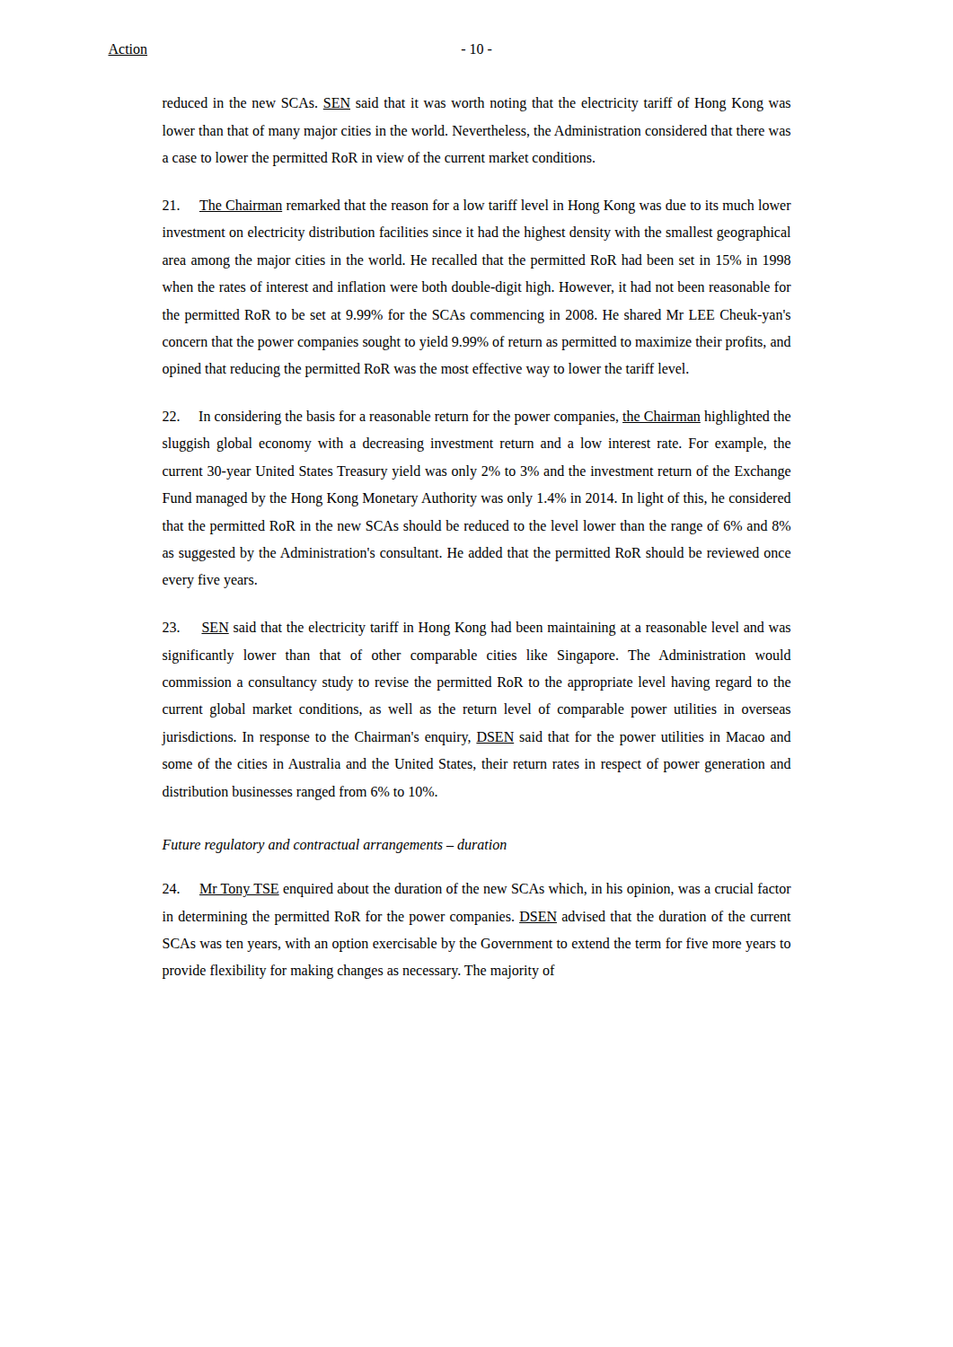Action
- 10 -
reduced in the new SCAs. SEN said that it was worth noting that the electricity tariff of Hong Kong was lower than that of many major cities in the world. Nevertheless, the Administration considered that there was a case to lower the permitted RoR in view of the current market conditions.
21. The Chairman remarked that the reason for a low tariff level in Hong Kong was due to its much lower investment on electricity distribution facilities since it had the highest density with the smallest geographical area among the major cities in the world. He recalled that the permitted RoR had been set in 15% in 1998 when the rates of interest and inflation were both double-digit high. However, it had not been reasonable for the permitted RoR to be set at 9.99% for the SCAs commencing in 2008. He shared Mr LEE Cheuk-yan's concern that the power companies sought to yield 9.99% of return as permitted to maximize their profits, and opined that reducing the permitted RoR was the most effective way to lower the tariff level.
22. In considering the basis for a reasonable return for the power companies, the Chairman highlighted the sluggish global economy with a decreasing investment return and a low interest rate. For example, the current 30-year United States Treasury yield was only 2% to 3% and the investment return of the Exchange Fund managed by the Hong Kong Monetary Authority was only 1.4% in 2014. In light of this, he considered that the permitted RoR in the new SCAs should be reduced to the level lower than the range of 6% and 8% as suggested by the Administration's consultant. He added that the permitted RoR should be reviewed once every five years.
23. SEN said that the electricity tariff in Hong Kong had been maintaining at a reasonable level and was significantly lower than that of other comparable cities like Singapore. The Administration would commission a consultancy study to revise the permitted RoR to the appropriate level having regard to the current global market conditions, as well as the return level of comparable power utilities in overseas jurisdictions. In response to the Chairman's enquiry, DSEN said that for the power utilities in Macao and some of the cities in Australia and the United States, their return rates in respect of power generation and distribution businesses ranged from 6% to 10%.
Future regulatory and contractual arrangements – duration
24. Mr Tony TSE enquired about the duration of the new SCAs which, in his opinion, was a crucial factor in determining the permitted RoR for the power companies. DSEN advised that the duration of the current SCAs was ten years, with an option exercisable by the Government to extend the term for five more years to provide flexibility for making changes as necessary. The majority of